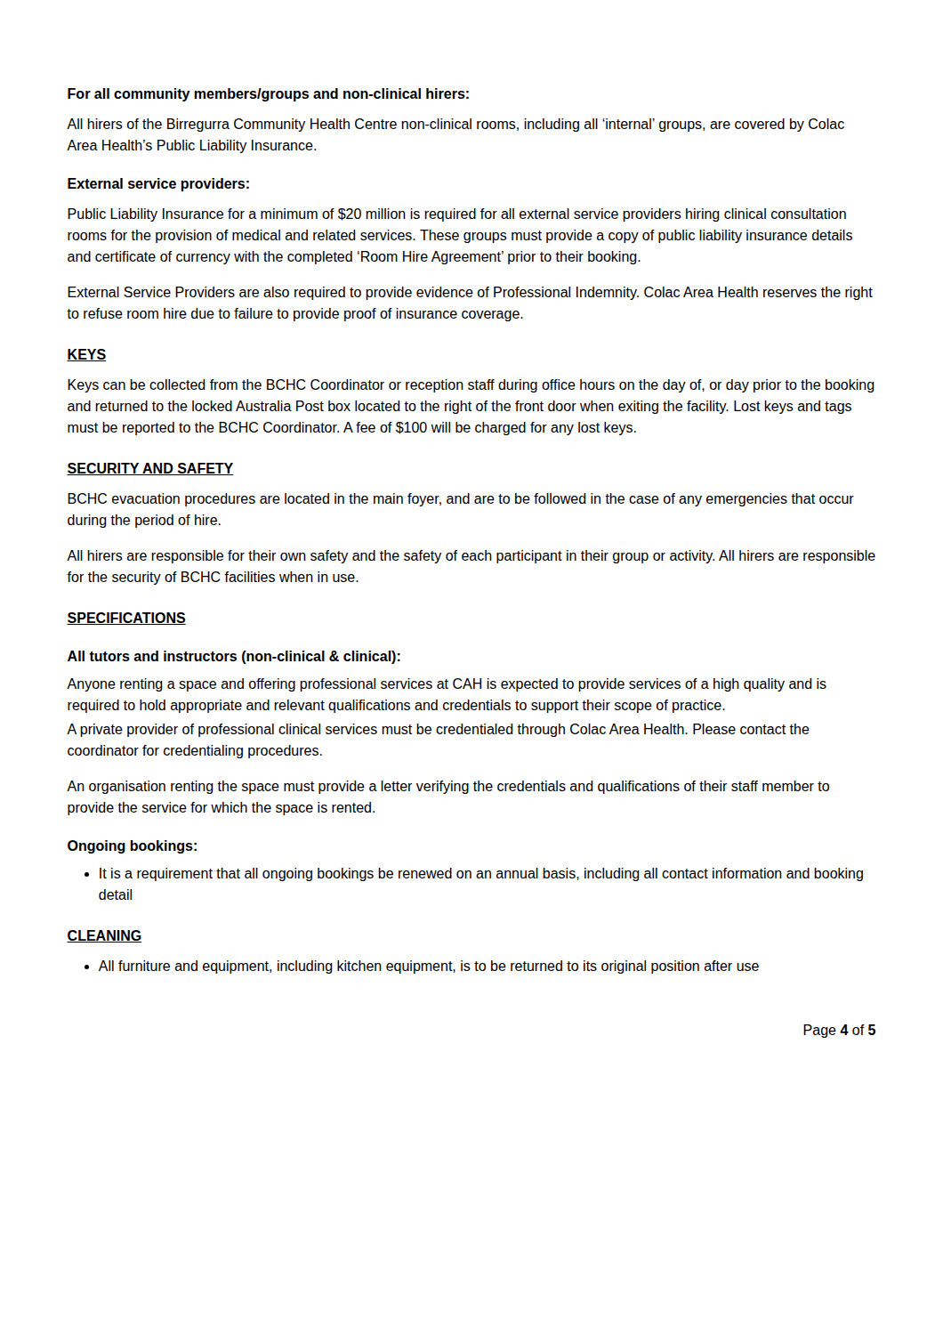For all community members/groups and non-clinical hirers:
All hirers of the Birregurra Community Health Centre non-clinical rooms, including all ‘internal’ groups, are covered by Colac Area Health’s Public Liability Insurance.
External service providers:
Public Liability Insurance for a minimum of $20 million is required for all external service providers hiring clinical consultation rooms for the provision of medical and related services. These groups must provide a copy of public liability insurance details and certificate of currency with the completed ‘Room Hire Agreement’ prior to their booking.
External Service Providers are also required to provide evidence of Professional Indemnity. Colac Area Health reserves the right to refuse room hire due to failure to provide proof of insurance coverage.
KEYS
Keys can be collected from the BCHC Coordinator or reception staff during office hours on the day of, or day prior to the booking and returned to the locked Australia Post box located to the right of the front door when exiting the facility. Lost keys and tags must be reported to the BCHC Coordinator. A fee of $100 will be charged for any lost keys.
SECURITY AND SAFETY
BCHC evacuation procedures are located in the main foyer, and are to be followed in the case of any emergencies that occur during the period of hire.
All hirers are responsible for their own safety and the safety of each participant in their group or activity. All hirers are responsible for the security of BCHC facilities when in use.
SPECIFICATIONS
All tutors and instructors (non-clinical & clinical):
Anyone renting a space and offering professional services at CAH is expected to provide services of a high quality and is required to hold appropriate and relevant qualifications and credentials to support their scope of practice.
A private provider of professional clinical services must be credentialed through Colac Area Health. Please contact the coordinator for credentialing procedures.
An organisation renting the space must provide a letter verifying the credentials and qualifications of their staff member to provide the service for which the space is rented.
Ongoing bookings:
It is a requirement that all ongoing bookings be renewed on an annual basis, including all contact information and booking detail
CLEANING
All furniture and equipment, including kitchen equipment, is to be returned to its original position after use
Page 4 of 5